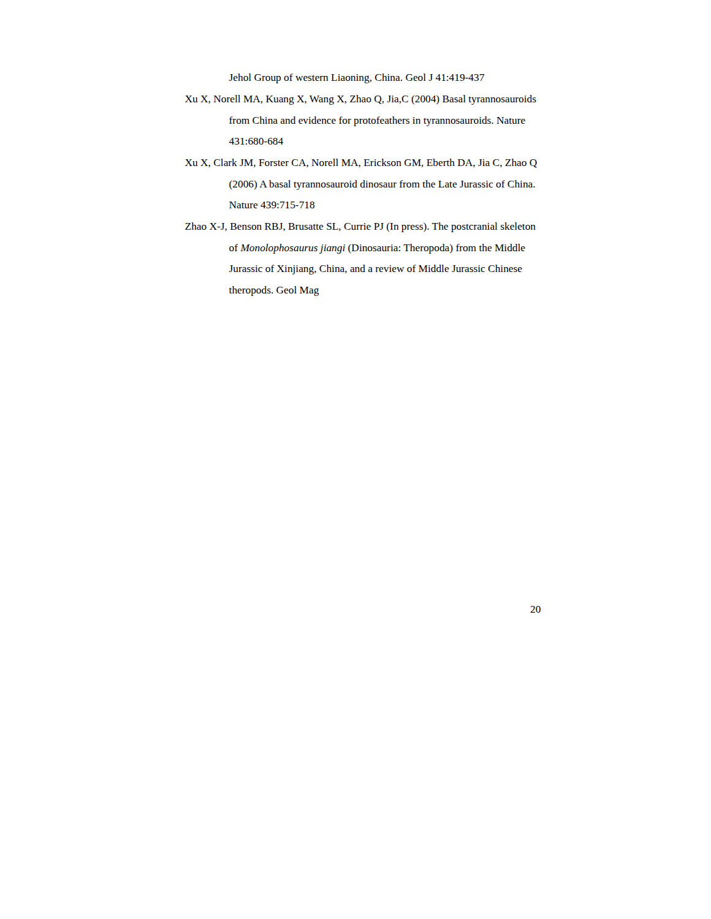Jehol Group of western Liaoning, China. Geol J 41:419-437
Xu X, Norell MA, Kuang X, Wang X, Zhao Q, Jia,C (2004) Basal tyrannosauroids from China and evidence for protofeathers in tyrannosauroids. Nature 431:680-684
Xu X, Clark JM, Forster CA, Norell MA, Erickson GM, Eberth DA, Jia C, Zhao Q (2006) A basal tyrannosauroid dinosaur from the Late Jurassic of China. Nature 439:715-718
Zhao X-J, Benson RBJ, Brusatte SL, Currie PJ (In press). The postcranial skeleton of Monolophosaurus jiangi (Dinosauria: Theropoda) from the Middle Jurassic of Xinjiang, China, and a review of Middle Jurassic Chinese theropods. Geol Mag
20